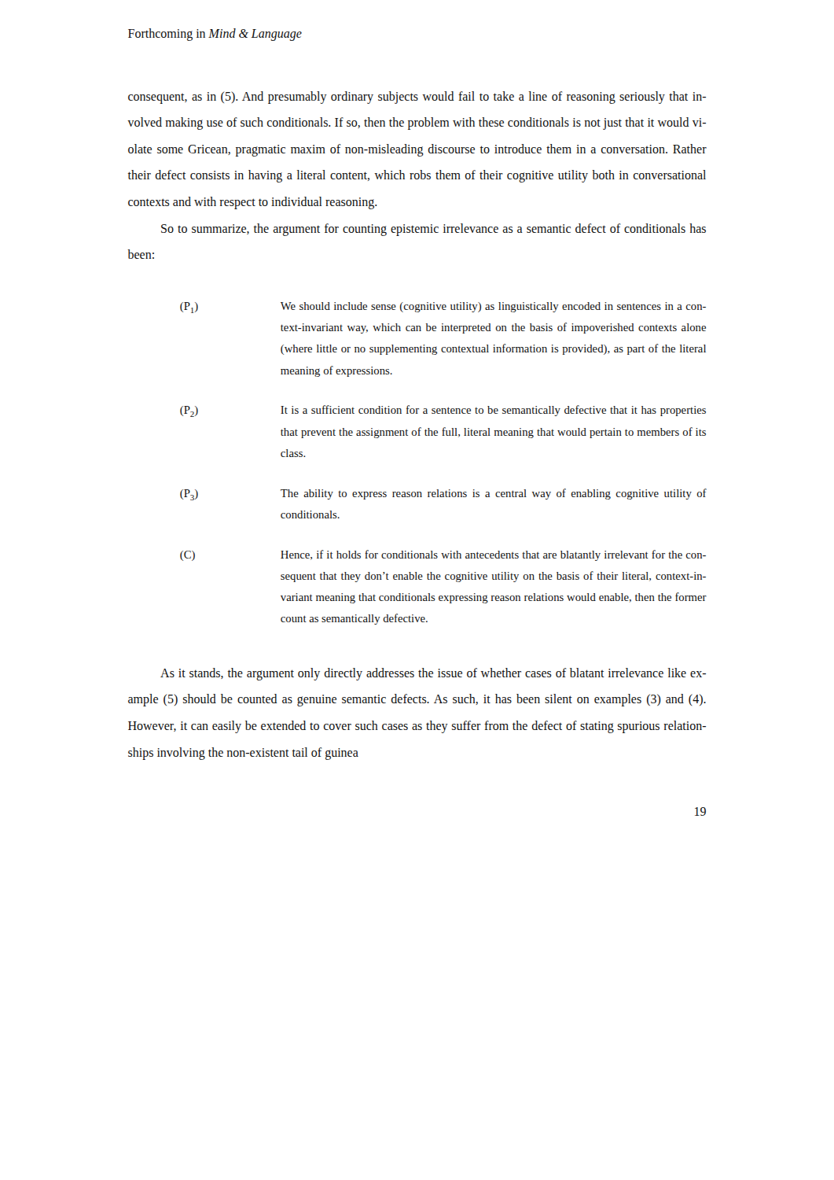Forthcoming in Mind & Language
consequent, as in (5). And presumably ordinary subjects would fail to take a line of reasoning seriously that involved making use of such conditionals. If so, then the problem with these conditionals is not just that it would violate some Gricean, pragmatic maxim of non-misleading discourse to introduce them in a conversation. Rather their defect consists in having a literal content, which robs them of their cognitive utility both in conversational contexts and with respect to individual reasoning.
So to summarize, the argument for counting epistemic irrelevance as a semantic defect of conditionals has been:
(P1) We should include sense (cognitive utility) as linguistically encoded in sentences in a context-invariant way, which can be interpreted on the basis of impoverished contexts alone (where little or no supplementing contextual information is provided), as part of the literal meaning of expressions.
(P2) It is a sufficient condition for a sentence to be semantically defective that it has properties that prevent the assignment of the full, literal meaning that would pertain to members of its class.
(P3) The ability to express reason relations is a central way of enabling cognitive utility of conditionals.
(C) Hence, if it holds for conditionals with antecedents that are blatantly irrelevant for the consequent that they don’t enable the cognitive utility on the basis of their literal, context-invariant meaning that conditionals expressing reason relations would enable, then the former count as semantically defective.
As it stands, the argument only directly addresses the issue of whether cases of blatant irrelevance like example (5) should be counted as genuine semantic defects. As such, it has been silent on examples (3) and (4). However, it can easily be extended to cover such cases as they suffer from the defect of stating spurious relationships involving the non-existent tail of guinea
19